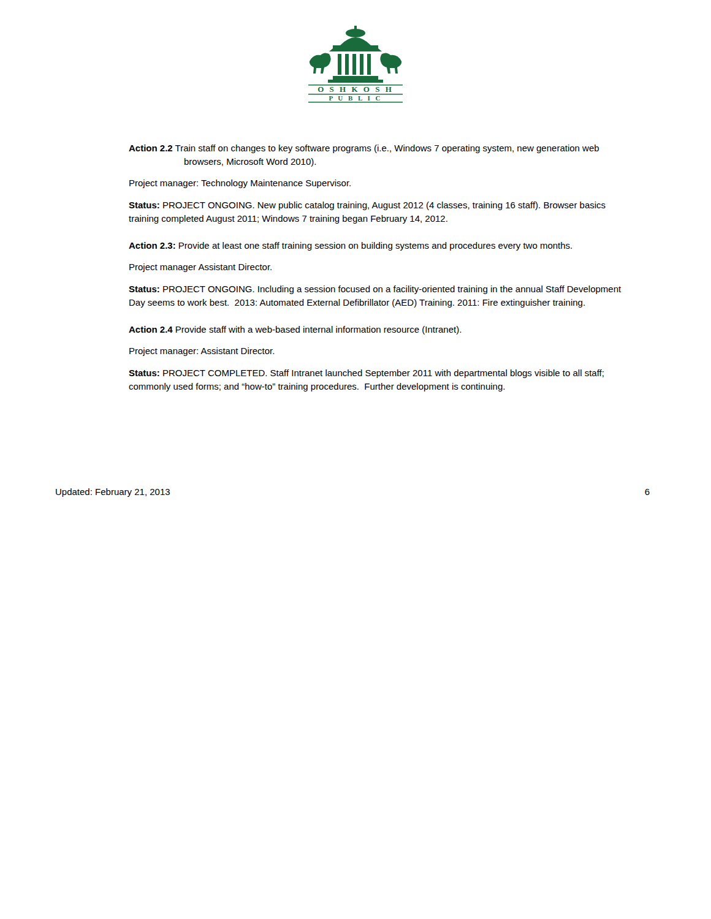O S H K O S H P U B L I C
Action 2.2 Train staff on changes to key software programs (i.e., Windows 7 operating system, new generation web browsers, Microsoft Word 2010).
Project manager: Technology Maintenance Supervisor.
Status: PROJECT ONGOING. New public catalog training, August 2012 (4 classes, training 16 staff). Browser basics training completed August 2011; Windows 7 training began February 14, 2012.
Action 2.3: Provide at least one staff training session on building systems and procedures every two months.
Project manager Assistant Director.
Status: PROJECT ONGOING. Including a session focused on a facility-oriented training in the annual Staff Development Day seems to work best. 2013: Automated External Defibrillator (AED) Training. 2011: Fire extinguisher training.
Action 2.4 Provide staff with a web-based internal information resource (Intranet).
Project manager: Assistant Director.
Status: PROJECT COMPLETED. Staff Intranet launched September 2011 with departmental blogs visible to all staff; commonly used forms; and “how-to” training procedures. Further development is continuing.
Updated: February 21, 2013
6